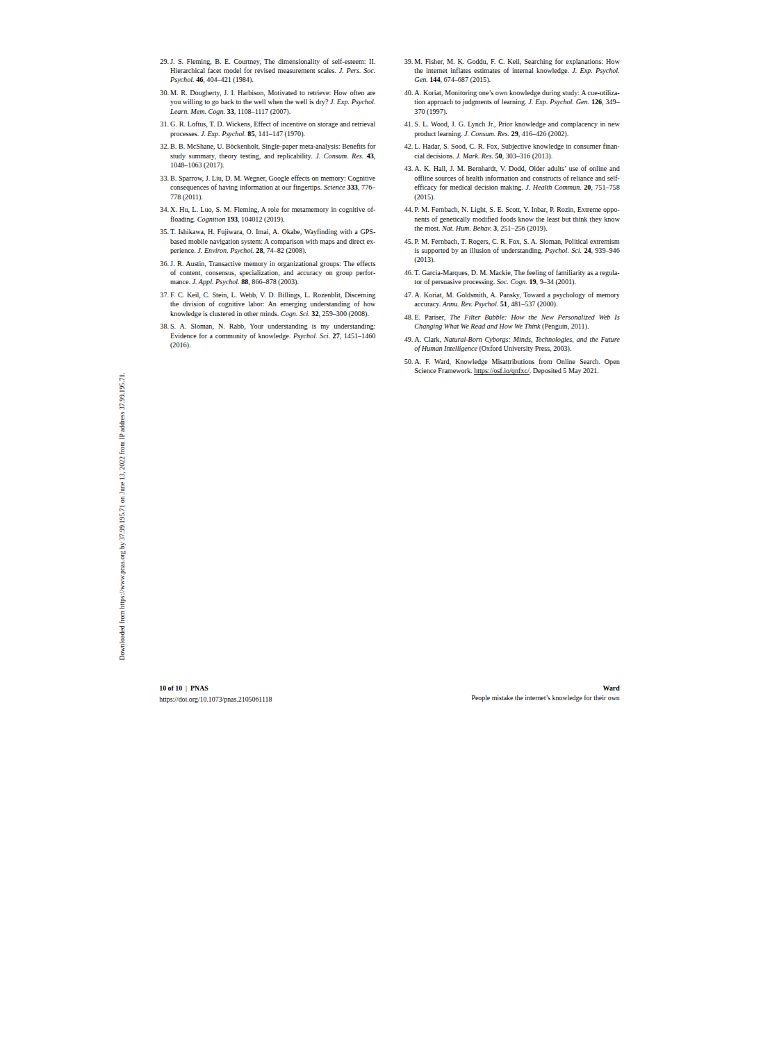Downloaded from https://www.pnas.org by 37.99.195.71 on June 13, 2022 from IP address 37.99.195.71.
29. J. S. Fleming, B. E. Courtney, The dimensionality of self-esteem: II. Hierarchical facet model for revised measurement scales. J. Pers. Soc. Psychol. 46, 404–421 (1984).
30. M. R. Dougherty, J. I. Harbison, Motivated to retrieve: How often are you willing to go back to the well when the well is dry? J. Exp. Psychol. Learn. Mem. Cogn. 33, 1108–1117 (2007).
31. G. R. Loftus, T. D. Wickens, Effect of incentive on storage and retrieval processes. J. Exp. Psychol. 85, 141–147 (1970).
32. B. B. McShane, U. Böckenholt, Single-paper meta-analysis: Benefits for study summary, theory testing, and replicability. J. Consum. Res. 43, 1048–1063 (2017).
33. B. Sparrow, J. Liu, D. M. Wegner, Google effects on memory: Cognitive consequences of having information at our fingertips. Science 333, 776–778 (2011).
34. X. Hu, L. Luo, S. M. Fleming, A role for metamemory in cognitive offloading. Cognition 193, 104012 (2019).
35. T. Ishikawa, H. Fujiwara, O. Imai, A. Okabe, Wayfinding with a GPS-based mobile navigation system: A comparison with maps and direct experience. J. Environ. Psychol. 28, 74–82 (2008).
36. J. R. Austin, Transactive memory in organizational groups: The effects of content, consensus, specialization, and accuracy on group performance. J. Appl. Psychol. 88, 866–878 (2003).
37. F. C. Keil, C. Stein, L. Webb, V. D. Billings, L. Rozenblit, Discerning the division of cognitive labor: An emerging understanding of how knowledge is clustered in other minds. Cogn. Sci. 32, 259–300 (2008).
38. S. A. Sloman, N. Rabb, Your understanding is my understanding: Evidence for a community of knowledge. Psychol. Sci. 27, 1451–1460 (2016).
39. M. Fisher, M. K. Goddu, F. C. Keil, Searching for explanations: How the internet inflates estimates of internal knowledge. J. Exp. Psychol. Gen. 144, 674–687 (2015).
40. A. Koriat, Monitoring one’s own knowledge during study: A cue-utilization approach to judgments of learning. J. Exp. Psychol. Gen. 126, 349–370 (1997).
41. S. L. Wood, J. G. Lynch Jr., Prior knowledge and complacency in new product learning. J. Consum. Res. 29, 416–426 (2002).
42. L. Hadar, S. Sood, C. R. Fox, Subjective knowledge in consumer financial decisions. J. Mark. Res. 50, 303–316 (2013).
43. A. K. Hall, J. M. Bernhardt, V. Dodd, Older adults’ use of online and offline sources of health information and constructs of reliance and self-efficacy for medical decision making. J. Health Commun. 20, 751–758 (2015).
44. P. M. Fernbach, N. Light, S. E. Scott, Y. Inbar, P. Rozin, Extreme opponents of genetically modified foods know the least but think they know the most. Nat. Hum. Behav. 3, 251–256 (2019).
45. P. M. Fernbach, T. Rogers, C. R. Fox, S. A. Sloman, Political extremism is supported by an illusion of understanding. Psychol. Sci. 24, 939–946 (2013).
46. T. Garcia-Marques, D. M. Mackie, The feeling of familiarity as a regulator of persuasive processing. Soc. Cogn. 19, 9–34 (2001).
47. A. Koriat, M. Goldsmith, A. Pansky, Toward a psychology of memory accuracy. Annu. Rev. Psychol. 51, 481–537 (2000).
48. E. Pariser, The Filter Bubble: How the New Personalized Web Is Changing What We Read and How We Think (Penguin, 2011).
49. A. Clark, Natural-Born Cyborgs: Minds, Technologies, and the Future of Human Intelligence (Oxford University Press, 2003).
50. A. F. Ward, Knowledge Misattributions from Online Search. Open Science Framework. https://osf.io/qnfxc/. Deposited 5 May 2021.
10 of 10 | PNAS https://doi.org/10.1073/pnas.2105061118
Ward People mistake the internet’s knowledge for their own